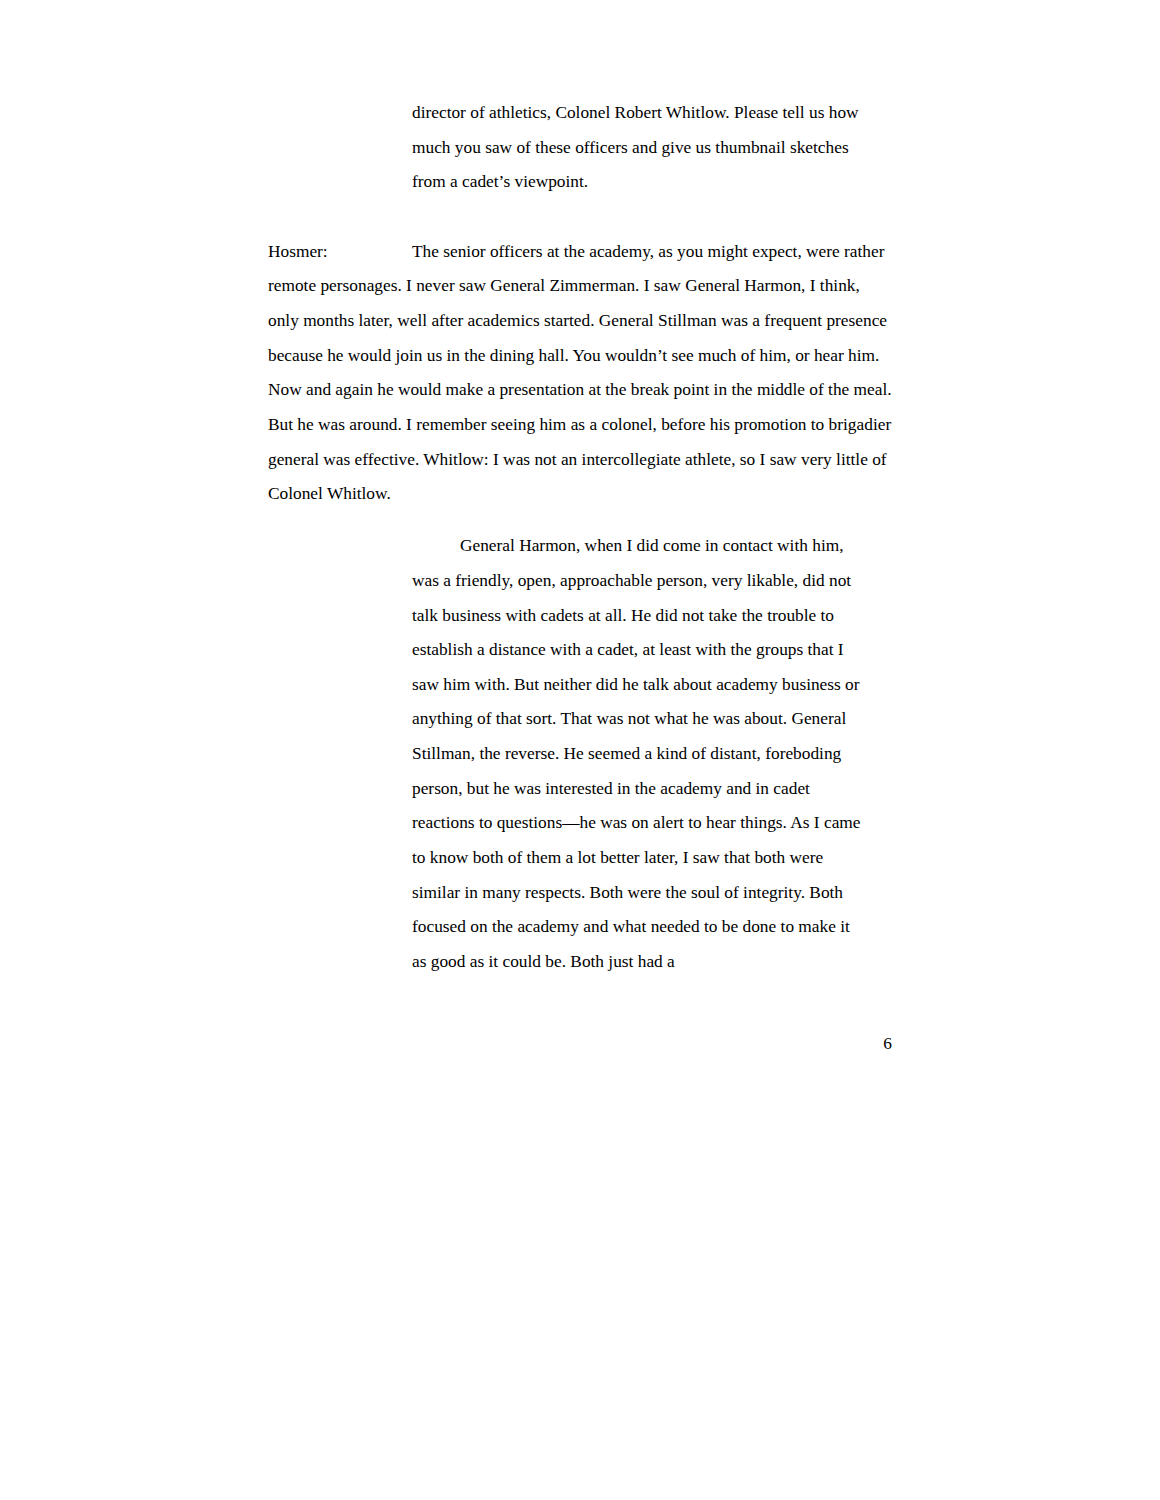director of athletics, Colonel Robert Whitlow. Please tell us how much you saw of these officers and give us thumbnail sketches from a cadet’s viewpoint.
Hosmer: The senior officers at the academy, as you might expect, were rather
remote personages. I never saw General Zimmerman. I saw General Harmon, I think, only months later, well after academics started. General Stillman was a frequent presence because he would join us in the dining hall. You wouldn’t see much of him, or hear him. Now and again he would make a presentation at the break point in the middle of the meal. But he was around. I remember seeing him as a colonel, before his promotion to brigadier general was effective. Whitlow: I was not an intercollegiate athlete, so I saw very little of Colonel Whitlow.
General Harmon, when I did come in contact with him, was a friendly, open, approachable person, very likable, did not talk business with cadets at all. He did not take the trouble to establish a distance with a cadet, at least with the groups that I saw him with. But neither did he talk about academy business or anything of that sort. That was not what he was about. General Stillman, the reverse. He seemed a kind of distant, foreboding person, but he was interested in the academy and in cadet reactions to questions—he was on alert to hear things. As I came to know both of them a lot better later, I saw that both were similar in many respects. Both were the soul of integrity. Both focused on the academy and what needed to be done to make it as good as it could be. Both just had a
6